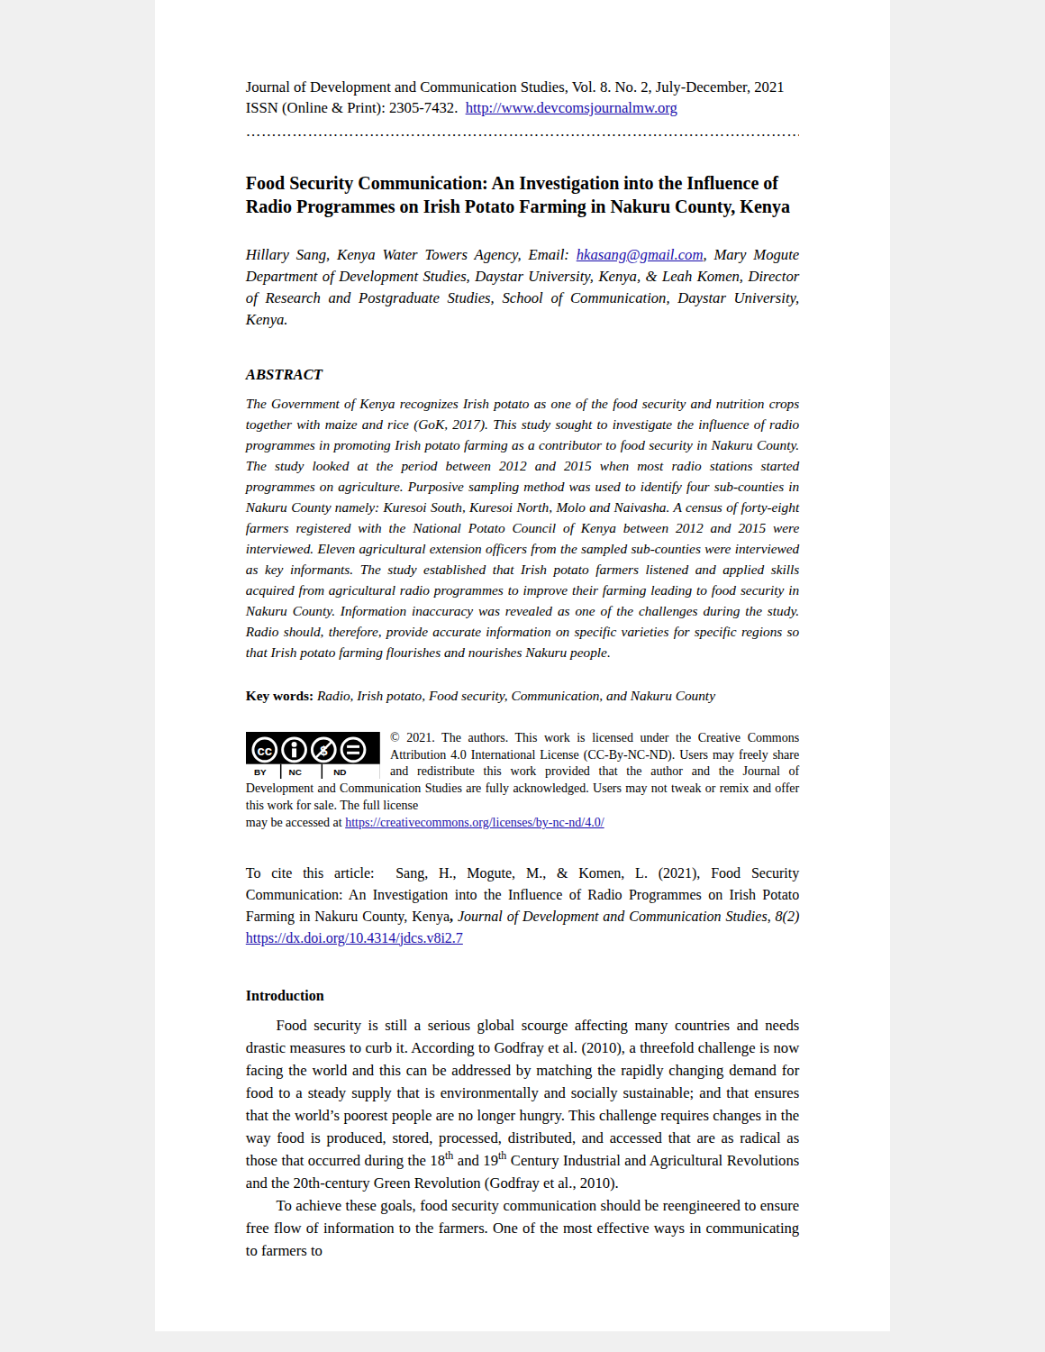Journal of Development and Communication Studies, Vol. 8. No. 2, July-December, 2021
ISSN (Online & Print): 2305-7432. http://www.devcomsjournalmw.org
…………………………………………………………………………………………………..
Food Security Communication: An Investigation into the Influence of Radio Programmes on Irish Potato Farming in Nakuru County, Kenya
Hillary Sang, Kenya Water Towers Agency, Email: hkasang@gmail.com, Mary Mogute Department of Development Studies, Daystar University, Kenya, & Leah Komen, Director of Research and Postgraduate Studies, School of Communication, Daystar University, Kenya.
ABSTRACT
The Government of Kenya recognizes Irish potato as one of the food security and nutrition crops together with maize and rice (GoK, 2017). This study sought to investigate the influence of radio programmes in promoting Irish potato farming as a contributor to food security in Nakuru County. The study looked at the period between 2012 and 2015 when most radio stations started programmes on agriculture. Purposive sampling method was used to identify four sub-counties in Nakuru County namely: Kuresoi South, Kuresoi North, Molo and Naivasha. A census of forty-eight farmers registered with the National Potato Council of Kenya between 2012 and 2015 were interviewed. Eleven agricultural extension officers from the sampled sub-counties were interviewed as key informants. The study established that Irish potato farmers listened and applied skills acquired from agricultural radio programmes to improve their farming leading to food security in Nakuru County. Information inaccuracy was revealed as one of the challenges during the study. Radio should, therefore, provide accurate information on specific varieties for specific regions so that Irish potato farming flourishes and nourishes Nakuru people.
Key words: Radio, Irish potato, Food security, Communication, and Nakuru County
cc $ BY NC ND
© 2021. The authors. This work is licensed under the Creative Commons Attribution 4.0 International License (CC-By-NC-ND). Users may freely share and redistribute this work provided that the author and the Journal of Development and Communication Studies are fully acknowledged. Users may not tweak or remix and offer this work for sale. The full license
may be accessed at https://creativecommons.org/licenses/by-nc-nd/4.0/
To cite this article: Sang, H., Mogute, M., & Komen, L. (2021), Food Security Communication: An Investigation into the Influence of Radio Programmes on Irish Potato Farming in Nakuru County, Kenya, Journal of Development and Communication Studies, 8(2) https://dx.doi.org/10.4314/jdcs.v8i2.7
Introduction
Food security is still a serious global scourge affecting many countries and needs drastic measures to curb it. According to Godfray et al. (2010), a threefold challenge is now facing the world and this can be addressed by matching the rapidly changing demand for food to a steady supply that is environmentally and socially sustainable; and that ensures that the world’s poorest people are no longer hungry. This challenge requires changes in the way food is produced, stored, processed, distributed, and accessed that are as radical as those that occurred during the 18th and 19th Century Industrial and Agricultural Revolutions and the 20th-century Green Revolution (Godfray et al., 2010).
To achieve these goals, food security communication should be reengineered to ensure free flow of information to the farmers. One of the most effective ways in communicating to farmers to